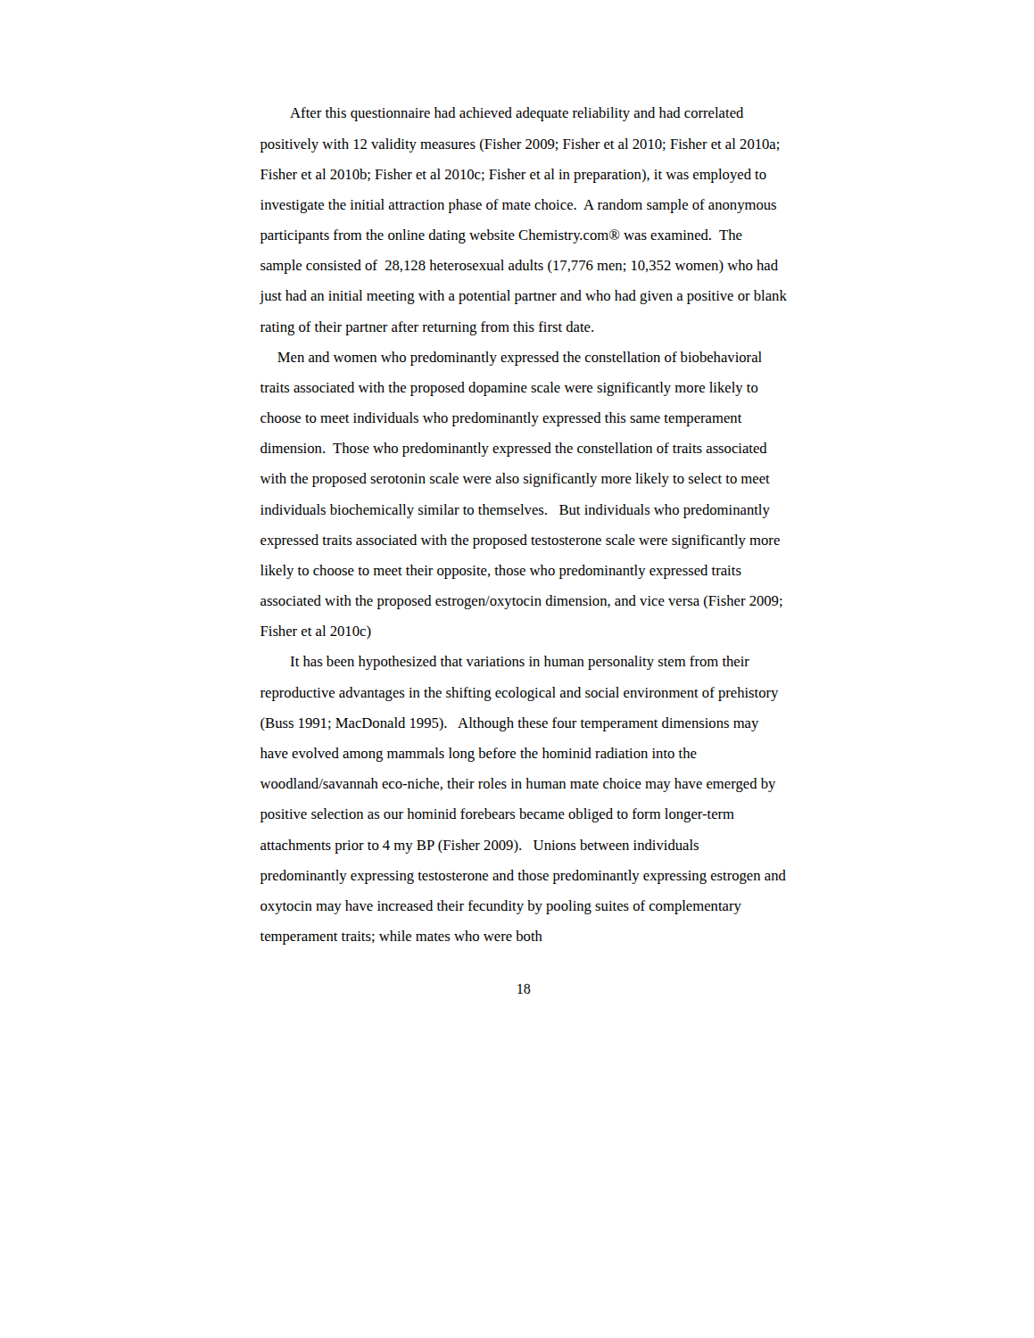After this questionnaire had achieved adequate reliability and had correlated positively with 12 validity measures (Fisher 2009; Fisher et al 2010; Fisher et al 2010a; Fisher et al 2010b; Fisher et al 2010c; Fisher et al in preparation), it was employed to investigate the initial attraction phase of mate choice. A random sample of anonymous participants from the online dating website Chemistry.com® was examined. The sample consisted of 28,128 heterosexual adults (17,776 men; 10,352 women) who had just had an initial meeting with a potential partner and who had given a positive or blank rating of their partner after returning from this first date.
Men and women who predominantly expressed the constellation of biobehavioral traits associated with the proposed dopamine scale were significantly more likely to choose to meet individuals who predominantly expressed this same temperament dimension. Those who predominantly expressed the constellation of traits associated with the proposed serotonin scale were also significantly more likely to select to meet individuals biochemically similar to themselves. But individuals who predominantly expressed traits associated with the proposed testosterone scale were significantly more likely to choose to meet their opposite, those who predominantly expressed traits associated with the proposed estrogen/oxytocin dimension, and vice versa (Fisher 2009; Fisher et al 2010c)
It has been hypothesized that variations in human personality stem from their reproductive advantages in the shifting ecological and social environment of prehistory (Buss 1991; MacDonald 1995). Although these four temperament dimensions may have evolved among mammals long before the hominid radiation into the woodland/savannah eco-niche, their roles in human mate choice may have emerged by positive selection as our hominid forebears became obliged to form longer-term attachments prior to 4 my BP (Fisher 2009). Unions between individuals predominantly expressing testosterone and those predominantly expressing estrogen and oxytocin may have increased their fecundity by pooling suites of complementary temperament traits; while mates who were both
18